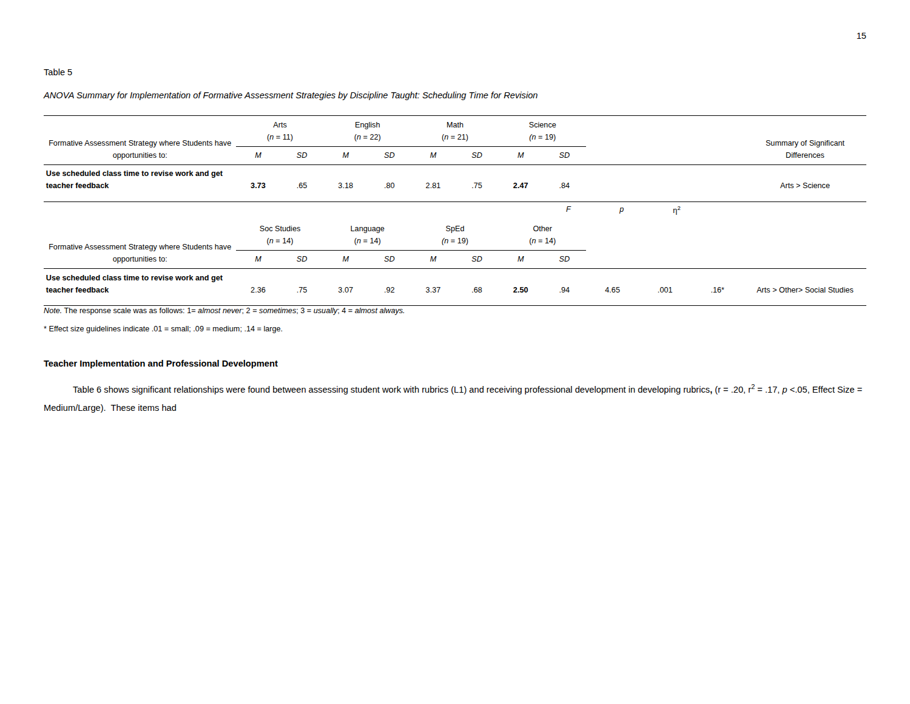15
Table 5
ANOVA Summary for Implementation of Formative Assessment Strategies by Discipline Taught: Scheduling Time for Revision
| Formative Assessment Strategy where Students have opportunities to: | Arts ( n = 11) | English ( n = 22) | Math ( n = 21) | Science (n = 19) | | | | Summary of Significant Differences |
| --- | --- | --- | --- | --- | --- | --- | --- | --- |
| M | SD | M | SD | M | SD | M | SD |
| Use scheduled class time to revise work and get teacher feedback | 3.73 | .65 | 3.18 | .80 | 2.81 | .75 | 2.47 | .84 | | | | Arts > Science |
| Formative Assessment Strategy where Students have opportunities to: | Soc Studies ( n = 14) | Language ( n = 14) | SpEd (n = 19) | Other ( n = 14) | | | | |
| M | SD | M | SD | M | SD | M | SD |
| Use scheduled class time to revise work and get teacher feedback | 2.36 | .75 | 3.07 | .92 | 3.37 | .68 | 2.50 | .94 | 4.65 | .001 | .16* | Arts > Other> Social Studies |
F
p
η2
Note. The response scale was as follows: 1= almost never; 2 = sometimes; 3 = usually; 4 = almost always.
* Effect size guidelines indicate .01 = small; .09 = medium; .14 = large.
Teacher Implementation and Professional Development
Table 6 shows significant relationships were found between assessing student work with rubrics (L1) and receiving professional development in developing rubrics, (r = .20, r2 = .17, p <.05, Effect Size = Medium/Large). These items had